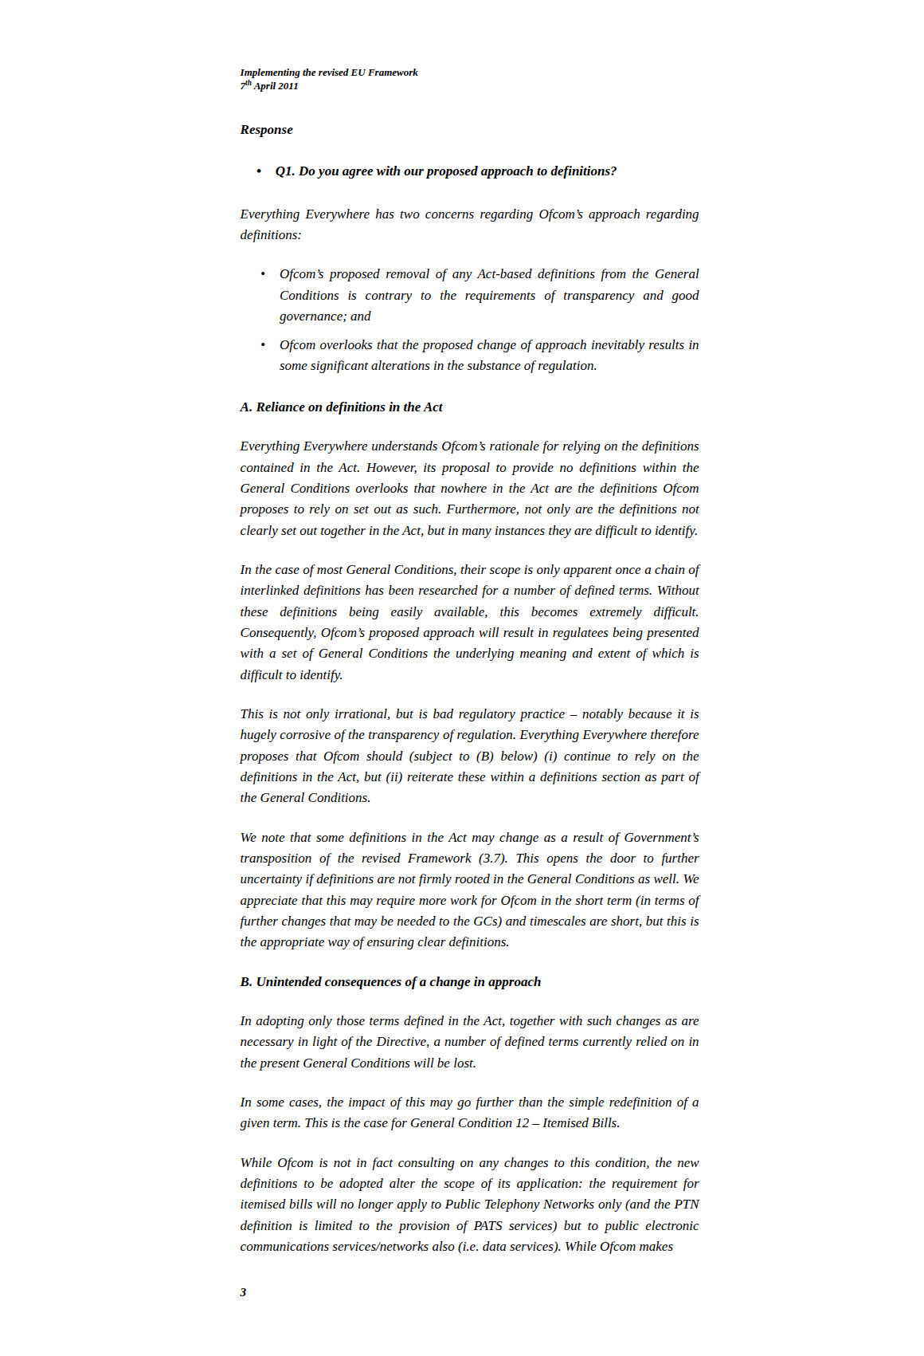Implementing the revised EU Framework
7th April 2011
Response
Q1. Do you agree with our proposed approach to definitions?
Everything Everywhere has two concerns regarding Ofcom’s approach regarding definitions:
Ofcom’s proposed removal of any Act-based definitions from the General Conditions is contrary to the requirements of transparency and good governance; and
Ofcom overlooks that the proposed change of approach inevitably results in some significant alterations in the substance of regulation.
A. Reliance on definitions in the Act
Everything Everywhere understands Ofcom’s rationale for relying on the definitions contained in the Act. However, its proposal to provide no definitions within the General Conditions overlooks that nowhere in the Act are the definitions Ofcom proposes to rely on set out as such. Furthermore, not only are the definitions not clearly set out together in the Act, but in many instances they are difficult to identify.
In the case of most General Conditions, their scope is only apparent once a chain of interlinked definitions has been researched for a number of defined terms. Without these definitions being easily available, this becomes extremely difficult. Consequently, Ofcom’s proposed approach will result in regulatees being presented with a set of General Conditions the underlying meaning and extent of which is difficult to identify.
This is not only irrational, but is bad regulatory practice – notably because it is hugely corrosive of the transparency of regulation. Everything Everywhere therefore proposes that Ofcom should (subject to (B) below) (i) continue to rely on the definitions in the Act, but (ii) reiterate these within a definitions section as part of the General Conditions.
We note that some definitions in the Act may change as a result of Government’s transposition of the revised Framework (3.7). This opens the door to further uncertainty if definitions are not firmly rooted in the General Conditions as well. We appreciate that this may require more work for Ofcom in the short term (in terms of further changes that may be needed to the GCs) and timescales are short, but this is the appropriate way of ensuring clear definitions.
B. Unintended consequences of a change in approach
In adopting only those terms defined in the Act, together with such changes as are necessary in light of the Directive, a number of defined terms currently relied on in the present General Conditions will be lost.
In some cases, the impact of this may go further than the simple redefinition of a given term. This is the case for General Condition 12 – Itemised Bills.
While Ofcom is not in fact consulting on any changes to this condition, the new definitions to be adopted alter the scope of its application: the requirement for itemised bills will no longer apply to Public Telephony Networks only (and the PTN definition is limited to the provision of PATS services) but to public electronic communications services/networks also (i.e. data services). While Ofcom makes
3